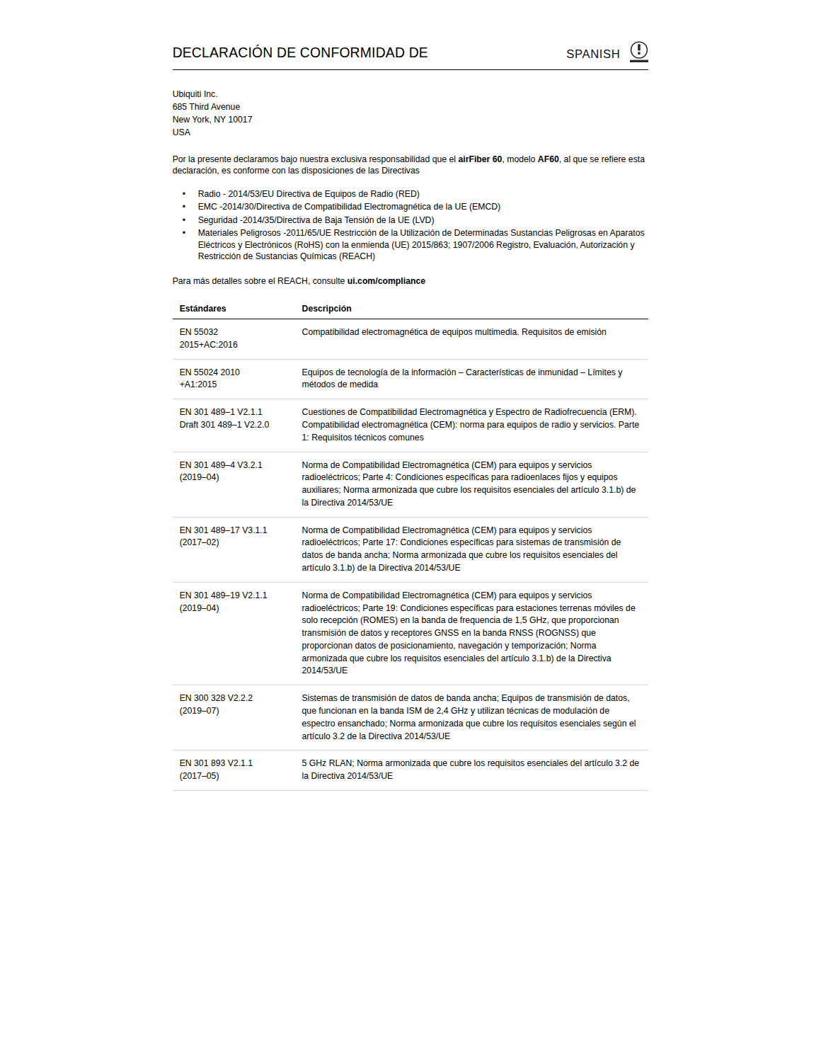DECLARACIÓN DE CONFORMIDAD DE
SPANISH
Ubiquiti Inc.
685 Third Avenue
New York, NY 10017
USA
Por la presente declaramos bajo nuestra exclusiva responsabilidad que el airFiber 60, modelo AF60, al que se refiere esta declaración, es conforme con las disposiciones de las Directivas
Radio - 2014/53/EU Directiva de Equipos de Radio (RED)
EMC -2014/30/Directiva de Compatibilidad Electromagnética de la UE (EMCD)
Seguridad -2014/35/Directiva de Baja Tensión de la UE (LVD)
Materiales Peligrosos -2011/65/UE Restricción de la Utilización de Determinadas Sustancias Peligrosas en Aparatos Eléctricos y Electrónicos (RoHS) con la enmienda (UE) 2015/863; 1907/2006 Registro, Evaluación, Autorización y Restricción de Sustancias Químicas (REACH)
Para más detalles sobre el REACH, consulte ui.com/compliance
| Estándares | Descripción |
| --- | --- |
| EN 55032 2015+AC:2016 | Compatibilidad electromagnética de equipos multimedia. Requisitos de emisión |
| EN 55024 2010 +A1:2015 | Equipos de tecnología de la información – Características de inmunidad – Límites y métodos de medida |
| EN 301 489–1 V2.1.1 Draft 301 489–1 V2.2.0 | Cuestiones de Compatibilidad Electromagnética y Espectro de Radiofrecuencia (ERM). Compatibilidad electromagnética (CEM): norma para equipos de radio y servicios. Parte 1: Requisitos técnicos comunes |
| EN 301 489–4 V3.2.1 (2019–04) | Norma de Compatibilidad Electromagnética (CEM) para equipos y servicios radioeléctricos; Parte 4: Condiciones específicas para radioenlaces fijos y equipos auxiliares; Norma armonizada que cubre los requisitos esenciales del artículo 3.1.b) de la Directiva 2014/53/UE |
| EN 301 489–17 V3.1.1 (2017–02) | Norma de Compatibilidad Electromagnética (CEM) para equipos y servicios radioeléctricos; Parte 17: Condiciones específicas para sistemas de transmisión de datos de banda ancha; Norma armonizada que cubre los requisitos esenciales del artículo 3.1.b) de la Directiva 2014/53/UE |
| EN 301 489–19 V2.1.1 (2019–04) | Norma de Compatibilidad Electromagnética (CEM) para equipos y servicios radioeléctricos; Parte 19: Condiciones específicas para estaciones terrenas móviles de solo recepción (ROMES) en la banda de frequencia de 1,5 GHz, que proporcionan transmisión de datos y receptores GNSS en la banda RNSS (ROGNSS) que proporcionan datos de posicionamiento, navegación y temporización; Norma armonizada que cubre los requisitos esenciales del artículo 3.1.b) de la Directiva 2014/53/UE |
| EN 300 328 V2.2.2 (2019–07) | Sistemas de transmisión de datos de banda ancha; Equipos de transmisión de datos, que funcionan en la banda ISM de 2,4 GHz y utilizan técnicas de modulación de espectro ensanchado; Norma armonizada que cubre los requisitos esenciales según el artículo 3.2 de la Directiva 2014/53/UE |
| EN 301 893 V2.1.1 (2017–05) | 5 GHz RLAN; Norma armonizada que cubre los requisitos esenciales del artículo 3.2 de la Directiva 2014/53/UE |